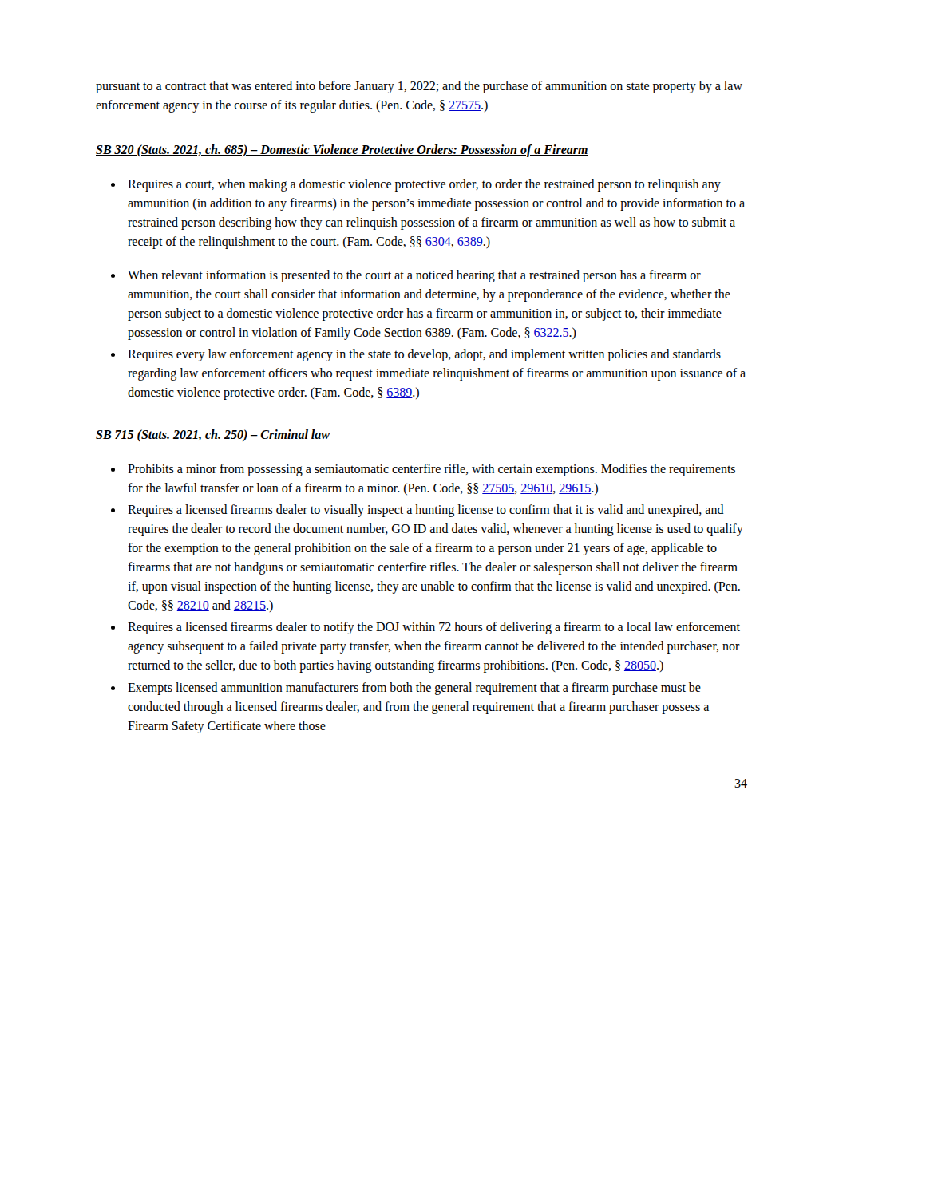pursuant to a contract that was entered into before January 1, 2022; and the purchase of ammunition on state property by a law enforcement agency in the course of its regular duties. (Pen. Code, § 27575.)
SB 320 (Stats. 2021, ch. 685) – Domestic Violence Protective Orders: Possession of a Firearm
Requires a court, when making a domestic violence protective order, to order the restrained person to relinquish any ammunition (in addition to any firearms) in the person’s immediate possession or control and to provide information to a restrained person describing how they can relinquish possession of a firearm or ammunition as well as how to submit a receipt of the relinquishment to the court. (Fam. Code, §§ 6304, 6389.)
When relevant information is presented to the court at a noticed hearing that a restrained person has a firearm or ammunition, the court shall consider that information and determine, by a preponderance of the evidence, whether the person subject to a domestic violence protective order has a firearm or ammunition in, or subject to, their immediate possession or control in violation of Family Code Section 6389. (Fam. Code, § 6322.5.)
Requires every law enforcement agency in the state to develop, adopt, and implement written policies and standards regarding law enforcement officers who request immediate relinquishment of firearms or ammunition upon issuance of a domestic violence protective order. (Fam. Code, § 6389.)
SB 715 (Stats. 2021, ch. 250) – Criminal law
Prohibits a minor from possessing a semiautomatic centerfire rifle, with certain exemptions. Modifies the requirements for the lawful transfer or loan of a firearm to a minor. (Pen. Code, §§ 27505, 29610, 29615.)
Requires a licensed firearms dealer to visually inspect a hunting license to confirm that it is valid and unexpired, and requires the dealer to record the document number, GO ID and dates valid, whenever a hunting license is used to qualify for the exemption to the general prohibition on the sale of a firearm to a person under 21 years of age, applicable to firearms that are not handguns or semiautomatic centerfire rifles. The dealer or salesperson shall not deliver the firearm if, upon visual inspection of the hunting license, they are unable to confirm that the license is valid and unexpired. (Pen. Code, §§ 28210 and 28215.)
Requires a licensed firearms dealer to notify the DOJ within 72 hours of delivering a firearm to a local law enforcement agency subsequent to a failed private party transfer, when the firearm cannot be delivered to the intended purchaser, nor returned to the seller, due to both parties having outstanding firearms prohibitions. (Pen. Code, § 28050.)
Exempts licensed ammunition manufacturers from both the general requirement that a firearm purchase must be conducted through a licensed firearms dealer, and from the general requirement that a firearm purchaser possess a Firearm Safety Certificate where those
34